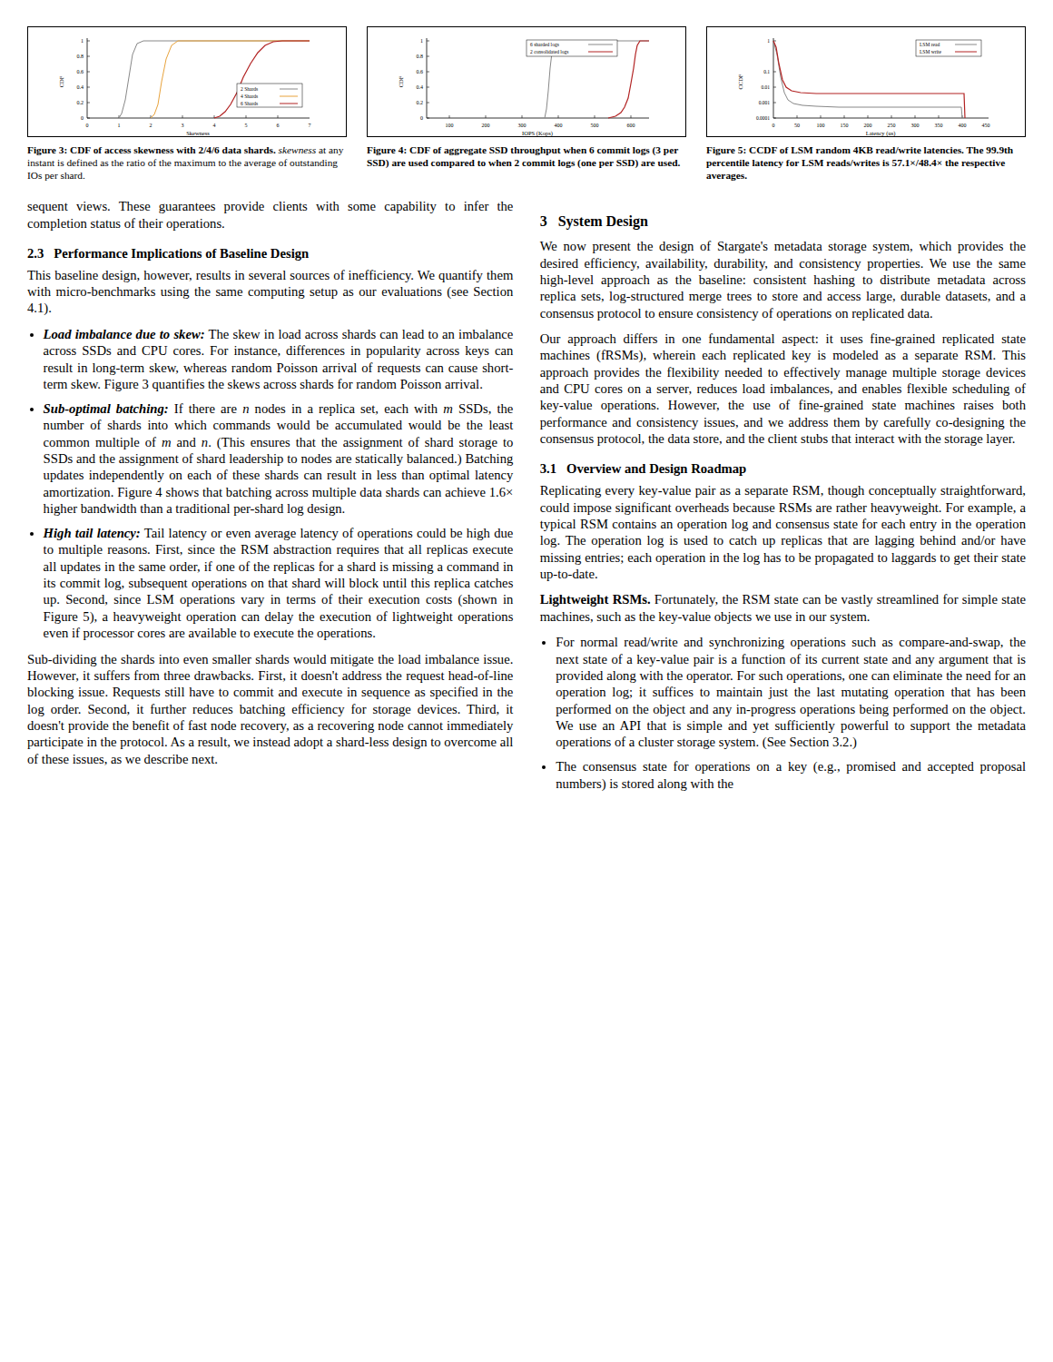0 0.2 0.4 0.6 0.8 1 0 1 2 3 4 5 6 7 Skewness CDF 2 Shards 4 Shards 6 Shards
Figure 3: CDF of access skewness with 2/4/6 data shards. skewness at any instant is defined as the ratio of the maximum to the average of outstanding IOs per shard.
0 0.2 0.4 0.6 0.8 1 100 200 300 400 500 600 IOPS (Kops) CDF 6 sharded logs 2 consolidated logs
Figure 4: CDF of aggregate SSD throughput when 6 commit logs (3 per SSD) are used compared to when 2 commit logs (one per SSD) are used.
0.0001 0.001 0.01 0.1 1 0 50 100 150 200 250 300 350 400 450 Latency (us) CCDF LSM read LSM write
Figure 5: CCDF of LSM random 4KB read/write latencies. The 99.9th percentile latency for LSM reads/writes is 57.1×/48.4× the respective averages.
sequent views. These guarantees provide clients with some capability to infer the completion status of their operations.
2.3 Performance Implications of Baseline Design
This baseline design, however, results in several sources of inefficiency. We quantify them with micro-benchmarks using the same computing setup as our evaluations (see Section 4.1).
Load imbalance due to skew: The skew in load across shards can lead to an imbalance across SSDs and CPU cores. For instance, differences in popularity across keys can result in long-term skew, whereas random Poisson arrival of requests can cause short-term skew. Figure 3 quantifies the skews across shards for random Poisson arrival.
Sub-optimal batching: If there are n nodes in a replica set, each with m SSDs, the number of shards into which commands would be accumulated would be the least common multiple of m and n. (This ensures that the assignment of shard storage to SSDs and the assignment of shard leadership to nodes are statically balanced.) Batching updates independently on each of these shards can result in less than optimal latency amortization. Figure 4 shows that batching across multiple data shards can achieve 1.6× higher bandwidth than a traditional per-shard log design.
High tail latency: Tail latency or even average latency of operations could be high due to multiple reasons. First, since the RSM abstraction requires that all replicas execute all updates in the same order, if one of the replicas for a shard is missing a command in its commit log, subsequent operations on that shard will block until this replica catches up. Second, since LSM operations vary in terms of their execution costs (shown in Figure 5), a heavyweight operation can delay the execution of lightweight operations even if processor cores are available to execute the operations.
Sub-dividing the shards into even smaller shards would mitigate the load imbalance issue. However, it suffers from three drawbacks. First, it doesn't address the request head-of-line blocking issue. Requests still have to commit and execute in sequence as specified in the log order. Second, it further reduces batching efficiency for storage devices. Third, it doesn't provide the benefit of fast node recovery, as a recovering node cannot immediately participate in the protocol. As a result, we instead adopt a shard-less design to overcome all of these issues, as we describe next.
3 System Design
We now present the design of Stargate's metadata storage system, which provides the desired efficiency, availability, durability, and consistency properties. We use the same high-level approach as the baseline: consistent hashing to distribute metadata across replica sets, log-structured merge trees to store and access large, durable datasets, and a consensus protocol to ensure consistency of operations on replicated data.
Our approach differs in one fundamental aspect: it uses fine-grained replicated state machines (fRSMs), wherein each replicated key is modeled as a separate RSM. This approach provides the flexibility needed to effectively manage multiple storage devices and CPU cores on a server, reduces load imbalances, and enables flexible scheduling of key-value operations. However, the use of fine-grained state machines raises both performance and consistency issues, and we address them by carefully co-designing the consensus protocol, the data store, and the client stubs that interact with the storage layer.
3.1 Overview and Design Roadmap
Replicating every key-value pair as a separate RSM, though conceptually straightforward, could impose significant overheads because RSMs are rather heavyweight. For example, a typical RSM contains an operation log and consensus state for each entry in the operation log. The operation log is used to catch up replicas that are lagging behind and/or have missing entries; each operation in the log has to be propagated to laggards to get their state up-to-date.
Lightweight RSMs. Fortunately, the RSM state can be vastly streamlined for simple state machines, such as the key-value objects we use in our system.
For normal read/write and synchronizing operations such as compare-and-swap, the next state of a key-value pair is a function of its current state and any argument that is provided along with the operator. For such operations, one can eliminate the need for an operation log; it suffices to maintain just the last mutating operation that has been performed on the object and any in-progress operations being performed on the object. We use an API that is simple and yet sufficiently powerful to support the metadata operations of a cluster storage system. (See Section 3.2.)
The consensus state for operations on a key (e.g., promised and accepted proposal numbers) is stored along with the